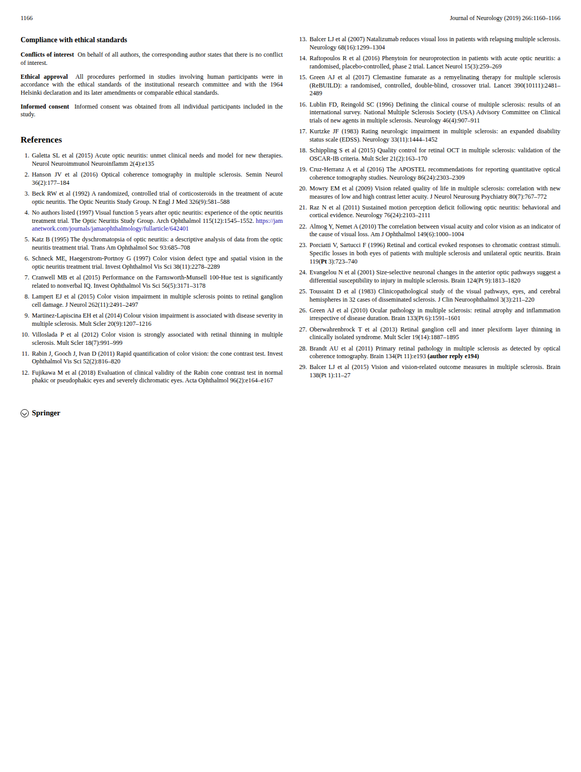1166
Journal of Neurology (2019) 266:1160–1166
Compliance with ethical standards
Conflicts of interest On behalf of all authors, the corresponding author states that there is no conflict of interest.
Ethical approval All procedures performed in studies involving human participants were in accordance with the ethical standards of the institutional research committee and with the 1964 Helsinki declaration and its later amendments or comparable ethical standards.
Informed consent Informed consent was obtained from all individual participants included in the study.
References
Galetta SL et al (2015) Acute optic neuritis: unmet clinical needs and model for new therapies. Neurol Neuroimmunol Neuroinflamm 2(4):e135
Hanson JV et al (2016) Optical coherence tomography in multiple sclerosis. Semin Neurol 36(2):177–184
Beck RW et al (1992) A randomized, controlled trial of corticosteroids in the treatment of acute optic neuritis. The Optic Neuritis Study Group. N Engl J Med 326(9):581–588
No authors listed (1997) Visual function 5 years after optic neuritis: experience of the optic neuritis treatment trial. The Optic Neuritis Study Group. Arch Ophthalmol 115(12):1545–1552. https://jamanetwork.com/journals/jamaophthalmology/fullarticle/642401
Katz B (1995) The dyschromatopsia of optic neuritis: a descriptive analysis of data from the optic neuritis treatment trial. Trans Am Ophthalmol Soc 93:685–708
Schneck ME, Haegerstrom-Portnoy G (1997) Color vision defect type and spatial vision in the optic neuritis treatment trial. Invest Ophthalmol Vis Sci 38(11):2278–2289
Cranwell MB et al (2015) Performance on the Farnsworth-Munsell 100-Hue test is significantly related to nonverbal IQ. Invest Ophthalmol Vis Sci 56(5):3171–3178
Lampert EJ et al (2015) Color vision impairment in multiple sclerosis points to retinal ganglion cell damage. J Neurol 262(11):2491–2497
Martinez-Lapiscina EH et al (2014) Colour vision impairment is associated with disease severity in multiple sclerosis. Mult Scler 20(9):1207–1216
Villoslada P et al (2012) Color vision is strongly associated with retinal thinning in multiple sclerosis. Mult Scler 18(7):991–999
Rabin J, Gooch J, Ivan D (2011) Rapid quantification of color vision: the cone contrast test. Invest Ophthalmol Vis Sci 52(2):816–820
Fujikawa M et al (2018) Evaluation of clinical validity of the Rabin cone contrast test in normal phakic or pseudophakic eyes and severely dichromatic eyes. Acta Ophthalmol 96(2):e164–e167
Balcer LJ et al (2007) Natalizumab reduces visual loss in patients with relapsing multiple sclerosis. Neurology 68(16):1299–1304
Raftopoulos R et al (2016) Phenytoin for neuroprotection in patients with acute optic neuritis: a randomised, placebo-controlled, phase 2 trial. Lancet Neurol 15(3):259–269
Green AJ et al (2017) Clemastine fumarate as a remyelinating therapy for multiple sclerosis (ReBUILD): a randomised, controlled, double-blind, crossover trial. Lancet 390(10111):2481–2489
Lublin FD, Reingold SC (1996) Defining the clinical course of multiple sclerosis: results of an international survey. National Multiple Sclerosis Society (USA) Advisory Committee on Clinical trials of new agents in multiple sclerosis. Neurology 46(4):907–911
Kurtzke JF (1983) Rating neurologic impairment in multiple sclerosis: an expanded disability status scale (EDSS). Neurology 33(11):1444–1452
Schippling S et al (2015) Quality control for retinal OCT in multiple sclerosis: validation of the OSCAR-IB criteria. Mult Scler 21(2):163–170
Cruz-Herranz A et al (2016) The APOSTEL recommendations for reporting quantitative optical coherence tomography studies. Neurology 86(24):2303–2309
Mowry EM et al (2009) Vision related quality of life in multiple sclerosis: correlation with new measures of low and high contrast letter acuity. J Neurol Neurosurg Psychiatry 80(7):767–772
Raz N et al (2011) Sustained motion perception deficit following optic neuritis: behavioral and cortical evidence. Neurology 76(24):2103–2111
Almog Y, Nemet A (2010) The correlation between visual acuity and color vision as an indicator of the cause of visual loss. Am J Ophthalmol 149(6):1000–1004
Porciatti V, Sartucci F (1996) Retinal and cortical evoked responses to chromatic contrast stimuli. Specific losses in both eyes of patients with multiple sclerosis and unilateral optic neuritis. Brain 119(Pt 3):723–740
Evangelou N et al (2001) Size-selective neuronal changes in the anterior optic pathways suggest a differential susceptibility to injury in multiple sclerosis. Brain 124(Pt 9):1813–1820
Toussaint D et al (1983) Clinicopathological study of the visual pathways, eyes, and cerebral hemispheres in 32 cases of disseminated sclerosis. J Clin Neuroophthalmol 3(3):211–220
Green AJ et al (2010) Ocular pathology in multiple sclerosis: retinal atrophy and inflammation irrespective of disease duration. Brain 133(Pt 6):1591–1601
Oberwahrenbrock T et al (2013) Retinal ganglion cell and inner plexiform layer thinning in clinically isolated syndrome. Mult Scler 19(14):1887–1895
Brandt AU et al (2011) Primary retinal pathology in multiple sclerosis as detected by optical coherence tomography. Brain 134(Pt 11):e193 (author reply e194)
Balcer LJ et al (2015) Vision and vision-related outcome measures in multiple sclerosis. Brain 138(Pt 1):11–27
Springer